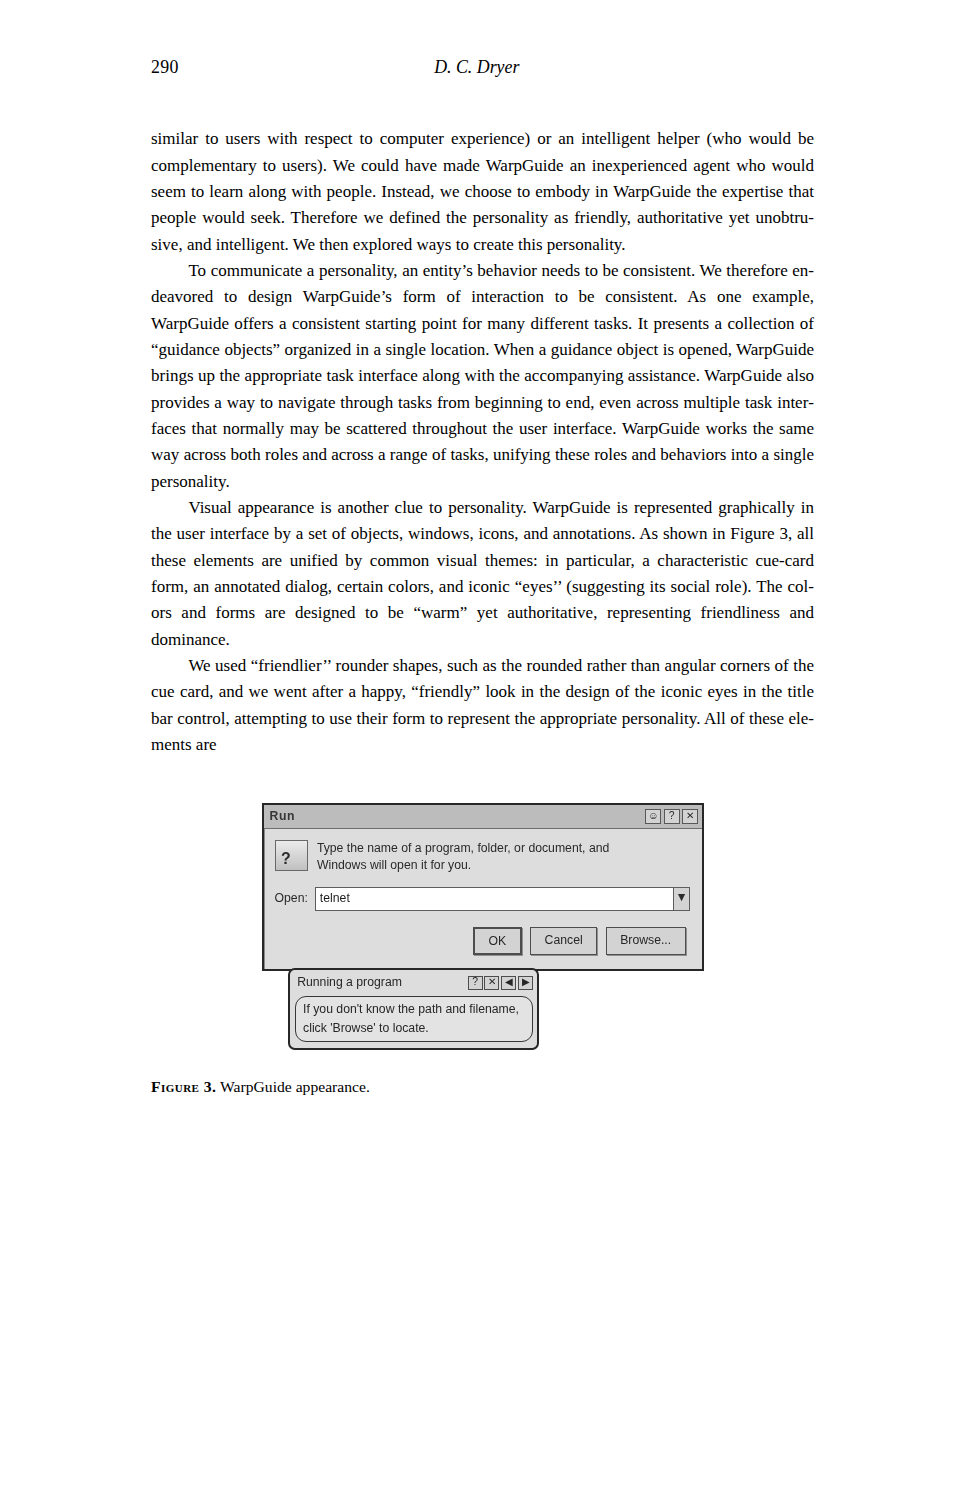290
D. C. Dryer
similar to users with respect to computer experience) or an intelligent helper (who would be complementary to users). We could have made WarpGuide an inexperienced agent who would seem to learn along with people. Instead, we choose to embody in WarpGuide the expertise that people would seek. Therefore we defined the personality as friendly, authoritative yet unobtrusive, and intelligent. We then explored ways to create this personality.
To communicate a personality, an entity’s behavior needs to be consistent. We therefore endeavored to design WarpGuide’s form of interaction to be consistent. As one example, WarpGuide offers a consistent starting point for many different tasks. It presents a collection of “guidance objects” organized in a single location. When a guidance object is opened, WarpGuide brings up the appropriate task interface along with the accompanying assistance. WarpGuide also provides a way to navigate through tasks from beginning to end, even across multiple task interfaces that normally may be scattered throughout the user interface. WarpGuide works the same way across both roles and across a range of tasks, unifying these roles and behaviors into a single personality.
Visual appearance is another clue to personality. WarpGuide is represented graphically in the user interface by a set of objects, windows, icons, and annotations. As shown in Figure 3, all these elements are unified by common visual themes: in particular, a characteristic cue-card form, an annotated dialog, certain colors, and iconic “eyes’’ (suggesting its social role). The colors and forms are designed to be “warm” yet authoritative, representing friendliness and dominance.
We used “friendlier’’ rounder shapes, such as the rounded rather than angular corners of the cue card, and we went after a happy, “friendly” look in the design of the iconic eyes in the title bar control, attempting to use their form to represent the appropriate personality. All of these elements are
Run ☺ ? ✕
Type the name of a program, folder, or document, and
Windows will open it for you.
Open: ▼
OK Cancel Browse...
Running a program ? ✕ ◀ ▶
If you don't know the path and filename, click 'Browse' to locate.
Figure 3. WarpGuide appearance.